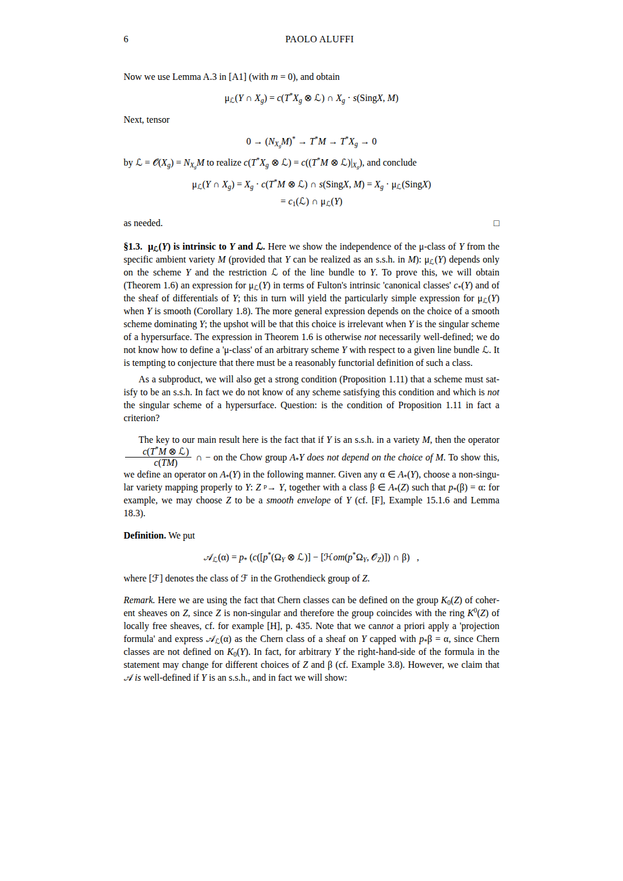6 PAOLO ALUFFI
Now we use Lemma A.3 in [A1] (with m = 0), and obtain
μℒ(Y ∩ Xg) = c(T*Xg ⊗ ℒ) ∩ Xg · s(SingX, M)
Next, tensor
0 → (NXgM)* → T*M → T*Xg → 0
by ℒ = 𝒪(Xg) = NXgM to realize c(T*Xg ⊗ ℒ) = c((T*M ⊗ ℒ)|Xg), and conclude
μℒ(Y ∩ Xg) = Xg · c(T*M ⊗ ℒ) ∩ s(SingX, M) = Xg · μℒ(SingX) = c1(ℒ) ∩ μℒ(Y)
as needed. □
§1.3. μℒ(Y) is intrinsic to Y and ℒ. Here we show the independence of the μ-class of Y from the specific ambient variety M (provided that Y can be realized as an s.s.h. in M): μℒ(Y) depends only on the scheme Y and the restriction ℒ of the line bundle to Y. To prove this, we will obtain (Theorem 1.6) an expression for μℒ(Y) in terms of Fulton's intrinsic 'canonical classes' c*(Y) and of the sheaf of differentials of Y; this in turn will yield the particularly simple expression for μℒ(Y) when Y is smooth (Corollary 1.8). The more general expression depends on the choice of a smooth scheme dominating Y; the upshot will be that this choice is irrelevant when Y is the singular scheme of a hypersurface. The expression in Theorem 1.6 is otherwise not necessarily well-defined; we do not know how to define a 'μ-class' of an arbitrary scheme Y with respect to a given line bundle ℒ. It is tempting to conjecture that there must be a reasonably functorial definition of such a class.
As a subproduct, we will also get a strong condition (Proposition 1.11) that a scheme must satisfy to be an s.s.h. In fact we do not know of any scheme satisfying this condition and which is not the singular scheme of a hypersurface. Question: is the condition of Proposition 1.11 in fact a criterion?
The key to our main result here is the fact that if Y is an s.s.h. in a variety M, then the operator c(T*M ⊗ ℒ) c(TM) ∩ − on the Chow group A*Y does not depend on the choice of M. To show this, we define an operator on A*(Y) in the following manner. Given any α ∈ A*(Y), choose a non-singular variety mapping properly to Y: Z p→ Y, together with a class β ∈ A*(Z) such that p*(β) = α: for example, we may choose Z to be a smooth envelope of Y (cf. [F], Example 15.1.6 and Lemma 18.3).
Definition. We put
𝒜ℒ(α) = p* (c([p*(ΩY ⊗ ℒ)] − [ℋom(p*ΩY, 𝒪Z)]) ∩ β) ,
where [ℱ] denotes the class of ℱ in the Grothendieck group of Z.
Remark. Here we are using the fact that Chern classes can be defined on the group K0(Z) of coherent sheaves on Z, since Z is non-singular and therefore the group coincides with the ring K0(Z) of locally free sheaves, cf. for example [H], p. 435. Note that we cannot a priori apply a 'projection formula' and express 𝒜ℒ(α) as the Chern class of a sheaf on Y capped with p*β = α, since Chern classes are not defined on K0(Y). In fact, for arbitrary Y the right-hand-side of the formula in the statement may change for different choices of Z and β (cf. Example 3.8). However, we claim that 𝒜 is well-defined if Y is an s.s.h., and in fact we will show: